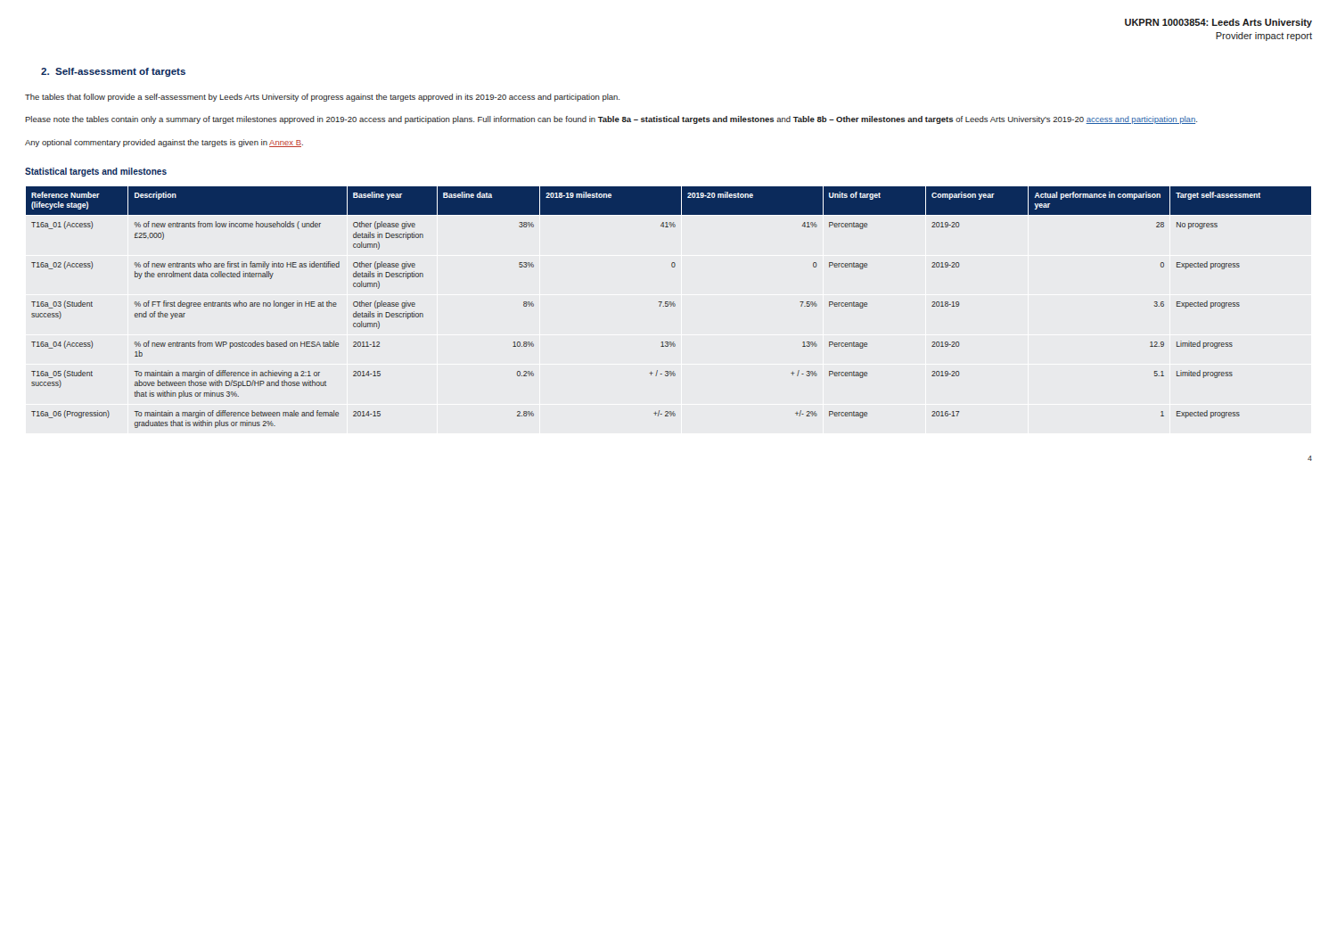UKPRN 10003854: Leeds Arts University
Provider impact report
2. Self-assessment of targets
The tables that follow provide a self-assessment by Leeds Arts University of progress against the targets approved in its 2019-20 access and participation plan.
Please note the tables contain only a summary of target milestones approved in 2019-20 access and participation plans. Full information can be found in Table 8a – statistical targets and milestones and Table 8b – Other milestones and targets of Leeds Arts University's 2019-20 access and participation plan.
Any optional commentary provided against the targets is given in Annex B.
Statistical targets and milestones
| Reference Number (lifecycle stage) | Description | Baseline year | Baseline data | 2018-19 milestone | 2019-20 milestone | Units of target | Comparison year | Actual performance in comparison year | Target self-assessment |
| --- | --- | --- | --- | --- | --- | --- | --- | --- | --- |
| T16a_01 (Access) | % of new entrants from low income households ( under £25,000) | Other (please give details in Description column) | 38% | 41% | 41% | Percentage | 2019-20 | 28 | No progress |
| T16a_02 (Access) | % of new entrants who are first in family into HE as identified by the enrolment data collected internally | Other (please give details in Description column) | 53% | 0 | 0 | Percentage | 2019-20 | 0 | Expected progress |
| T16a_03 (Student success) | % of FT first degree entrants who are no longer in HE at the end of the year | Other (please give details in Description column) | 8% | 7.5% | 7.5% | Percentage | 2018-19 | 3.6 | Expected progress |
| T16a_04 (Access) | % of new entrants from WP postcodes based on HESA table 1b | 2011-12 | 10.8% | 13% | 13% | Percentage | 2019-20 | 12.9 | Limited progress |
| T16a_05 (Student success) | To maintain a margin of difference in achieving a 2:1 or above between those with D/SpLD/HP and those without that is within plus or minus 3%. | 2014-15 | 0.2% | + / - 3% | + / - 3% | Percentage | 2019-20 | 5.1 | Limited progress |
| T16a_06 (Progression) | To maintain a margin of difference between male and female graduates that is within plus or minus 2%. | 2014-15 | 2.8% | +/- 2% | +/- 2% | Percentage | 2016-17 | 1 | Expected progress |
4